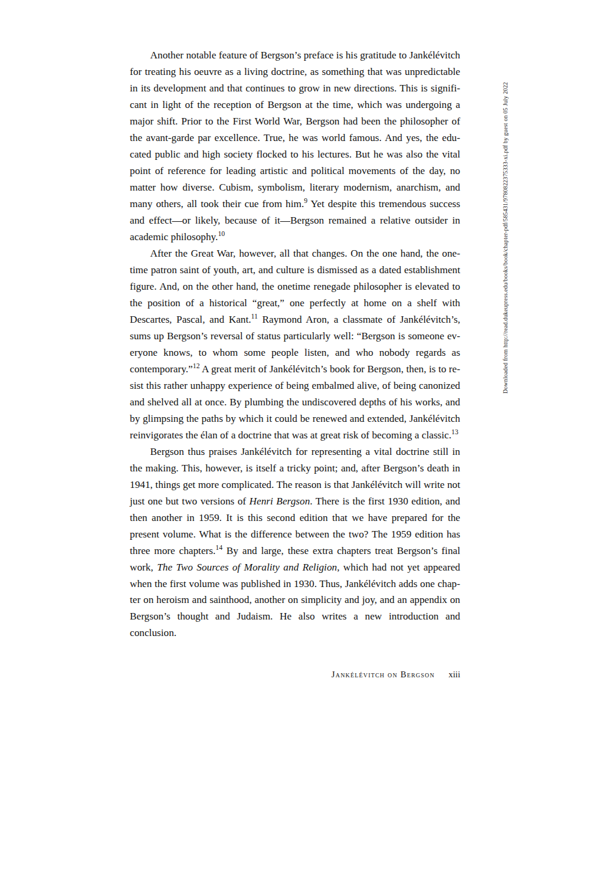Downloaded from http://read.dukeupress.edu/books/book/chapter-pdf/585431/9780822375333-xi.pdf by guest on 05 July 2022
Another notable feature of Bergson’s preface is his gratitude to Jankélévitch for treating his oeuvre as a living doctrine, as something that was unpredictable in its development and that continues to grow in new directions. This is significant in light of the reception of Bergson at the time, which was undergoing a major shift. Prior to the First World War, Bergson had been the philosopher of the avant-garde par excellence. True, he was world famous. And yes, the educated public and high society flocked to his lectures. But he was also the vital point of reference for leading artistic and political movements of the day, no matter how diverse. Cubism, symbolism, literary modernism, anarchism, and many others, all took their cue from him.9 Yet despite this tremendous success and effect—or likely, because of it—Bergson remained a relative outsider in academic philosophy.10
After the Great War, however, all that changes. On the one hand, the onetime patron saint of youth, art, and culture is dismissed as a dated establishment figure. And, on the other hand, the onetime renegade philosopher is elevated to the position of a historical “great,” one perfectly at home on a shelf with Descartes, Pascal, and Kant.11 Raymond Aron, a classmate of Jankélévitch’s, sums up Bergson’s reversal of status particularly well: “Bergson is someone everyone knows, to whom some people listen, and who nobody regards as contemporary.”12 A great merit of Jankélévitch’s book for Bergson, then, is to resist this rather unhappy experience of being embalmed alive, of being canonized and shelved all at once. By plumbing the undiscovered depths of his works, and by glimpsing the paths by which it could be renewed and extended, Jankélévitch reinvigorates the élan of a doctrine that was at great risk of becoming a classic.13
Bergson thus praises Jankélévitch for representing a vital doctrine still in the making. This, however, is itself a tricky point; and, after Bergson’s death in 1941, things get more complicated. The reason is that Jankélévitch will write not just one but two versions of Henri Bergson. There is the first 1930 edition, and then another in 1959. It is this second edition that we have prepared for the present volume. What is the difference between the two? The 1959 edition has three more chapters.14 By and large, these extra chapters treat Bergson’s final work, The Two Sources of Morality and Religion, which had not yet appeared when the first volume was published in 1930. Thus, Jankélévitch adds one chapter on heroism and sainthood, another on simplicity and joy, and an appendix on Bergson’s thought and Judaism. He also writes a new introduction and conclusion.
Jankélévitch on Bergsonxiii